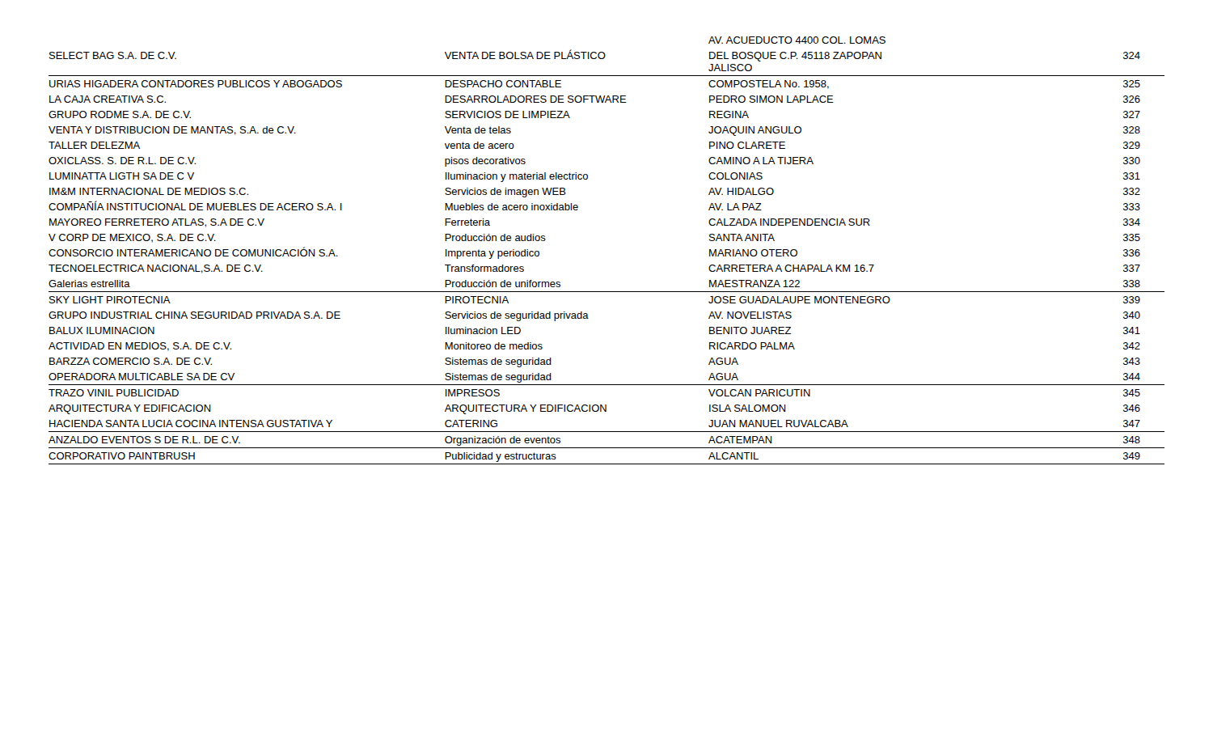| | | AV. ACUEDUCTO 4400 COL. LOMAS | |
| SELECT BAG S.A. DE C.V. | VENTA DE BOLSA DE PLÁSTICO | DEL BOSQUE C.P. 45118 ZAPOPAN JALISCO | 324 |
| URIAS HIGADERA CONTADORES PUBLICOS Y ABOGADOS | DESPACHO CONTABLE | COMPOSTELA No. 1958, | 325 |
| LA CAJA CREATIVA S.C. | DESARROLADORES DE SOFTWARE | PEDRO SIMON LAPLACE | 326 |
| GRUPO RODME S.A. DE C.V. | SERVICIOS DE LIMPIEZA | REGINA | 327 |
| VENTA Y DISTRIBUCION DE MANTAS, S.A. de C.V. | Venta de telas | JOAQUIN ANGULO | 328 |
| TALLER DELEZMA | venta de acero | PINO CLARETE | 329 |
| OXICLASS. S. DE R.L. DE C.V. | pisos decorativos | CAMINO A LA TIJERA | 330 |
| LUMINATTA LIGTH SA DE C V | Iluminacion y material electrico | COLONIAS | 331 |
| IM&M INTERNACIONAL DE MEDIOS S.C. | Servicios de imagen WEB | AV. HIDALGO | 332 |
| COMPAÑÍA INSTITUCIONAL DE MUEBLES DE ACERO S.A. I | Muebles de acero inoxidable | AV. LA PAZ | 333 |
| MAYOREO FERRETERO ATLAS, S.A DE C.V | Ferreteria | CALZADA INDEPENDENCIA SUR | 334 |
| V CORP DE MEXICO, S.A. DE C.V. | Producción de audios | SANTA ANITA | 335 |
| CONSORCIO INTERAMERICANO DE COMUNICACIÓN S.A. | Imprenta y periodico | MARIANO OTERO | 336 |
| TECNOELECTRICA NACIONAL,S.A. DE C.V. | Transformadores | CARRETERA A CHAPALA KM 16.7 | 337 |
| Galerias estrellita | Producción de uniformes | MAESTRANZA 122 | 338 |
| SKY LIGHT PIROTECNIA | PIROTECNIA | JOSE GUADALAUPE MONTENEGRO | 339 |
| GRUPO INDUSTRIAL CHINA SEGURIDAD PRIVADA S.A. DE | Servicios de seguridad privada | AV. NOVELISTAS | 340 |
| BALUX ILUMINACION | Iluminacion LED | BENITO JUAREZ | 341 |
| ACTIVIDAD EN MEDIOS, S.A. DE C.V. | Monitoreo de medios | RICARDO PALMA | 342 |
| BARZZA COMERCIO S.A. DE C.V. | Sistemas de seguridad | AGUA | 343 |
| OPERADORA MULTICABLE SA DE CV | Sistemas de seguridad | AGUA | 344 |
| TRAZO VINIL PUBLICIDAD | IMPRESOS | VOLCAN PARICUTIN | 345 |
| ARQUITECTURA Y EDIFICACION | ARQUITECTURA Y EDIFICACION | ISLA SALOMON | 346 |
| HACIENDA SANTA LUCIA COCINA INTENSA GUSTATIVA Y | CATERING | JUAN MANUEL RUVALCABA | 347 |
| ANZALDO EVENTOS S DE R.L. DE C.V. | Organización de eventos | ACATEMPAN | 348 |
| CORPORATIVO PAINTBRUSH | Publicidad y estructuras | ALCANTIL | 349 |